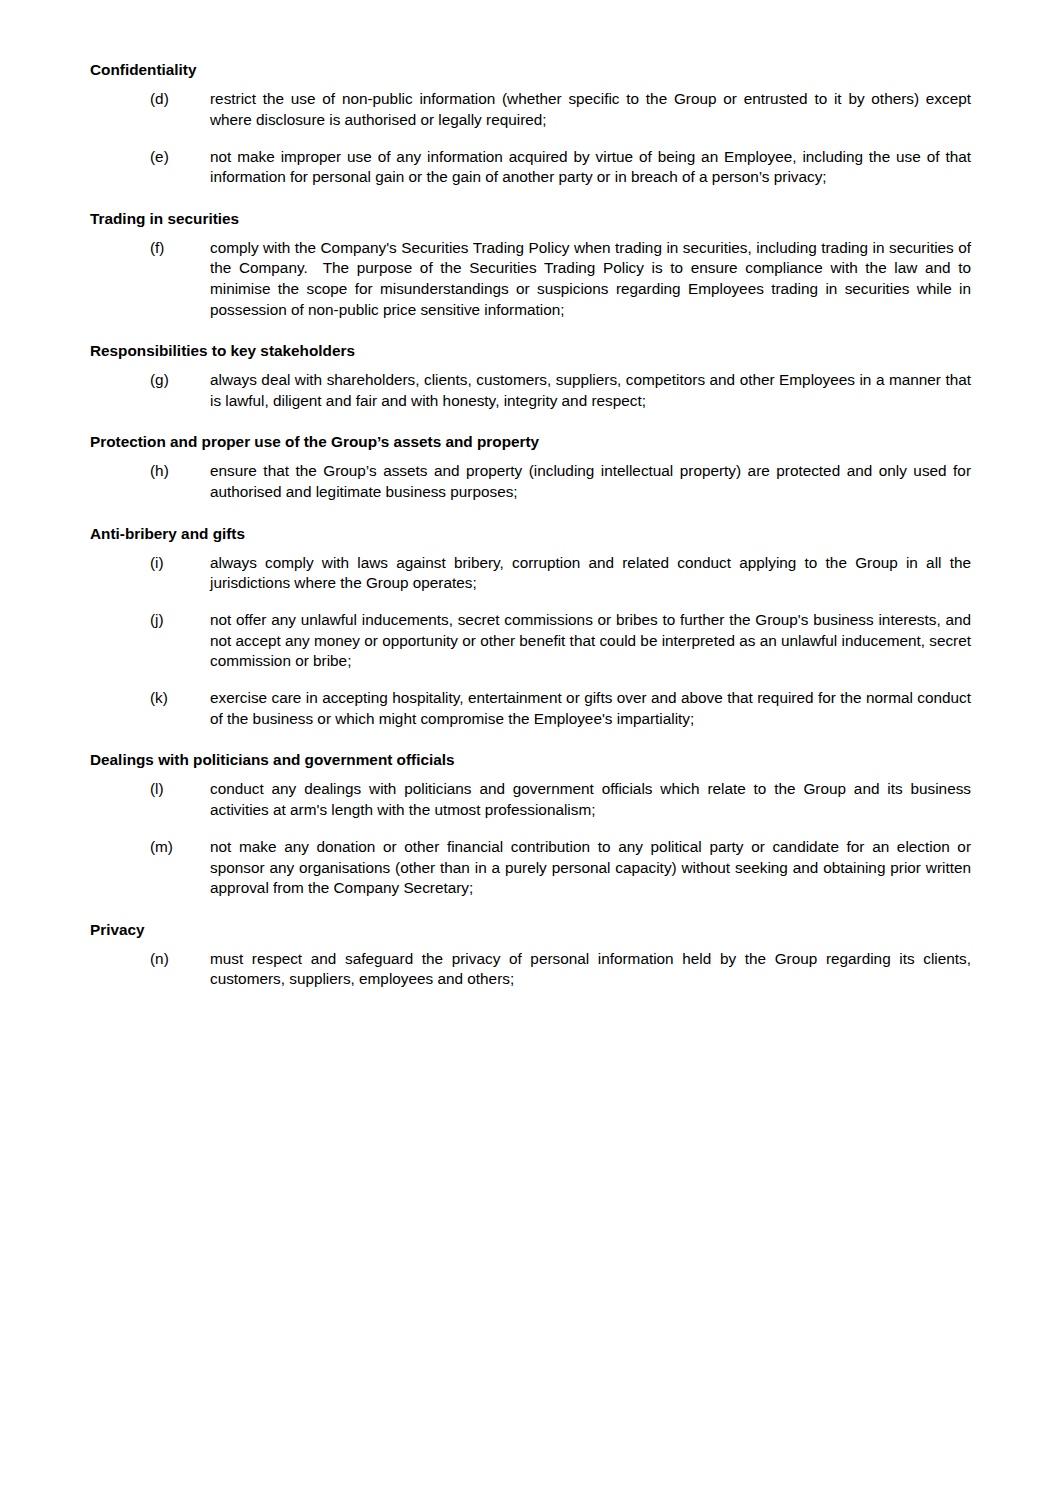Confidentiality
(d)
restrict the use of non-public information (whether specific to the Group or entrusted to it by others) except where disclosure is authorised or legally required;
(e)
not make improper use of any information acquired by virtue of being an Employee, including the use of that information for personal gain or the gain of another party or in breach of a person’s privacy;
Trading in securities
(f)
comply with the Company's Securities Trading Policy when trading in securities, including trading in securities of the Company. The purpose of the Securities Trading Policy is to ensure compliance with the law and to minimise the scope for misunderstandings or suspicions regarding Employees trading in securities while in possession of non-public price sensitive information;
Responsibilities to key stakeholders
(g)
always deal with shareholders, clients, customers, suppliers, competitors and other Employees in a manner that is lawful, diligent and fair and with honesty, integrity and respect;
Protection and proper use of the Group’s assets and property
(h)
ensure that the Group’s assets and property (including intellectual property) are protected and only used for authorised and legitimate business purposes;
Anti-bribery and gifts
(i)
always comply with laws against bribery, corruption and related conduct applying to the Group in all the jurisdictions where the Group operates;
(j)
not offer any unlawful inducements, secret commissions or bribes to further the Group's business interests, and not accept any money or opportunity or other benefit that could be interpreted as an unlawful inducement, secret commission or bribe;
(k)
exercise care in accepting hospitality, entertainment or gifts over and above that required for the normal conduct of the business or which might compromise the Employee's impartiality;
Dealings with politicians and government officials
(l)
conduct any dealings with politicians and government officials which relate to the Group and its business activities at arm's length with the utmost professionalism;
(m)
not make any donation or other financial contribution to any political party or candidate for an election or sponsor any organisations (other than in a purely personal capacity) without seeking and obtaining prior written approval from the Company Secretary;
Privacy
(n)
must respect and safeguard the privacy of personal information held by the Group regarding its clients, customers, suppliers, employees and others;